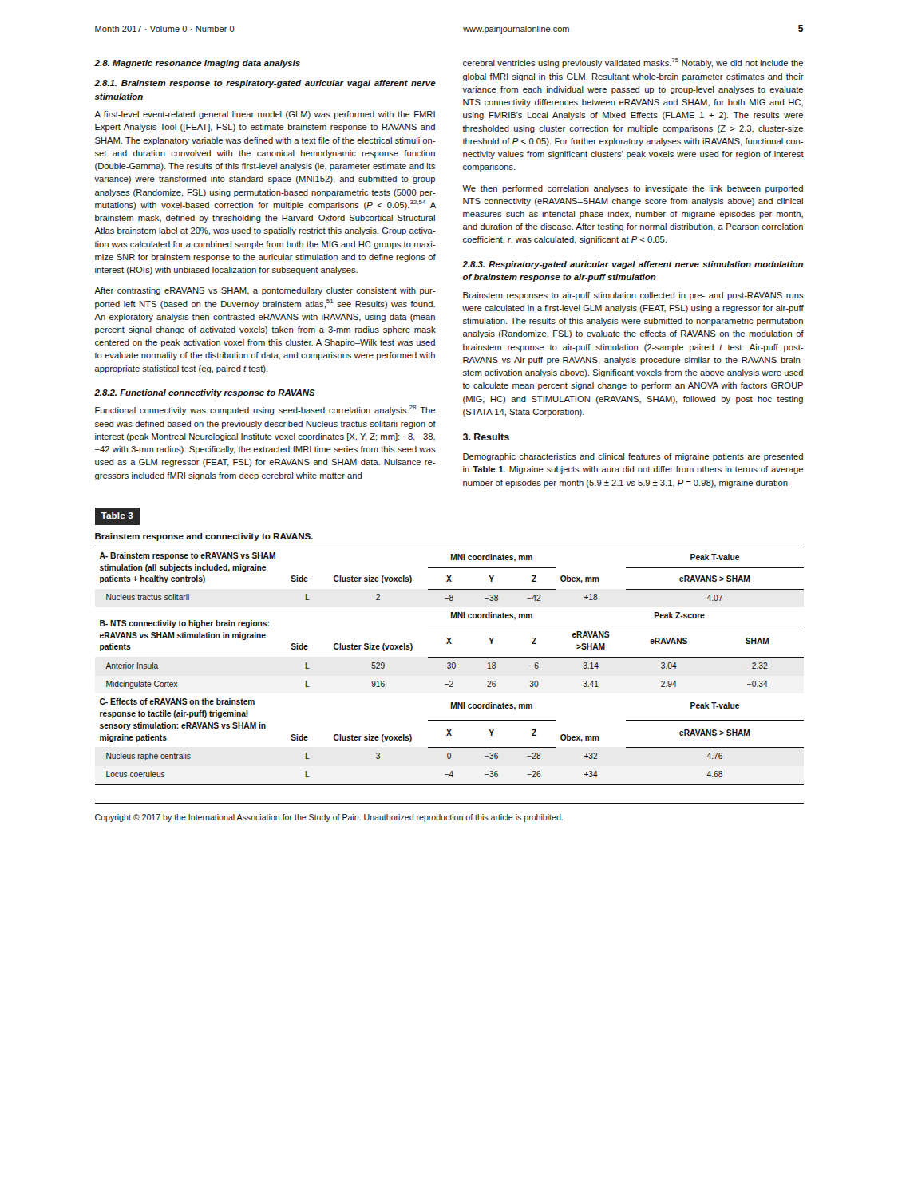Month 2017 · Volume 0 · Number 0
www.painjournalonline.com
5
2.8. Magnetic resonance imaging data analysis
2.8.1. Brainstem response to respiratory-gated auricular vagal afferent nerve stimulation
A first-level event-related general linear model (GLM) was performed with the FMRI Expert Analysis Tool ([FEAT], FSL) to estimate brainstem response to RAVANS and SHAM. The explanatory variable was defined with a text file of the electrical stimuli onset and duration convolved with the canonical hemodynamic response function (Double-Gamma). The results of this first-level analysis (ie, parameter estimate and its variance) were transformed into standard space (MNI152), and submitted to group analyses (Randomize, FSL) using permutation-based nonparametric tests (5000 permutations) with voxel-based correction for multiple comparisons (P < 0.05).32,54 A brainstem mask, defined by thresholding the Harvard–Oxford Subcortical Structural Atlas brainstem label at 20%, was used to spatially restrict this analysis. Group activation was calculated for a combined sample from both the MIG and HC groups to maximize SNR for brainstem response to the auricular stimulation and to define regions of interest (ROIs) with unbiased localization for subsequent analyses.
After contrasting eRAVANS vs SHAM, a pontomedullary cluster consistent with purported left NTS (based on the Duvernoy brainstem atlas,51 see Results) was found. An exploratory analysis then contrasted eRAVANS with iRAVANS, using data (mean percent signal change of activated voxels) taken from a 3-mm radius sphere mask centered on the peak activation voxel from this cluster. A Shapiro–Wilk test was used to evaluate normality of the distribution of data, and comparisons were performed with appropriate statistical test (eg, paired t test).
2.8.2. Functional connectivity response to RAVANS
Functional connectivity was computed using seed-based correlation analysis.28 The seed was defined based on the previously described Nucleus tractus solitarii-region of interest (peak Montreal Neurological Institute voxel coordinates [X, Y, Z; mm]: −8, −38, −42 with 3-mm radius). Specifically, the extracted fMRI time series from this seed was used as a GLM regressor (FEAT, FSL) for eRAVANS and SHAM data. Nuisance regressors included fMRI signals from deep cerebral white matter and
cerebral ventricles using previously validated masks.75 Notably, we did not include the global fMRI signal in this GLM. Resultant whole-brain parameter estimates and their variance from each individual were passed up to group-level analyses to evaluate NTS connectivity differences between eRAVANS and SHAM, for both MIG and HC, using FMRIB's Local Analysis of Mixed Effects (FLAME 1 + 2). The results were thresholded using cluster correction for multiple comparisons (Z > 2.3, cluster-size threshold of P < 0.05). For further exploratory analyses with iRAVANS, functional connectivity values from significant clusters' peak voxels were used for region of interest comparisons.
We then performed correlation analyses to investigate the link between purported NTS connectivity (eRAVANS–SHAM change score from analysis above) and clinical measures such as interictal phase index, number of migraine episodes per month, and duration of the disease. After testing for normal distribution, a Pearson correlation coefficient, r, was calculated, significant at P < 0.05.
2.8.3. Respiratory-gated auricular vagal afferent nerve stimulation modulation of brainstem response to air-puff stimulation
Brainstem responses to air-puff stimulation collected in pre- and post-RAVANS runs were calculated in a first-level GLM analysis (FEAT, FSL) using a regressor for air-puff stimulation. The results of this analysis were submitted to nonparametric permutation analysis (Randomize, FSL) to evaluate the effects of RAVANS on the modulation of brainstem response to air-puff stimulation (2-sample paired t test: Air-puff post-RAVANS vs Air-puff pre-RAVANS, analysis procedure similar to the RAVANS brainstem activation analysis above). Significant voxels from the above analysis were used to calculate mean percent signal change to perform an ANOVA with factors GROUP (MIG, HC) and STIMULATION (eRAVANS, SHAM), followed by post hoc testing (STATA 14, Stata Corporation).
3. Results
Demographic characteristics and clinical features of migraine patients are presented in Table 1. Migraine subjects with aura did not differ from others in terms of average number of episodes per month (5.9 ± 2.1 vs 5.9 ± 3.1, P = 0.98), migraine duration
Table 3
Brainstem response and connectivity to RAVANS.
| A- Brainstem response to eRAVANS vs SHAM stimulation (all subjects included, migraine patients + healthy controls) | Side | Cluster size (voxels) | MNI coordinates, mm | Obex, mm | Peak T-value |
| --- | --- | --- | --- | --- | --- |
| X | Y | Z | eRAVANS > SHAM |
| Nucleus tractus solitarii | L | 2 | −8 | −38 | −42 | +18 | 4.07 |
| B- NTS connectivity to higher brain regions: eRAVANS vs SHAM stimulation in migraine patients | Side | Cluster Size (voxels) | MNI coordinates, mm | Peak Z-score |
| X | Y | Z | eRAVANS >SHAM | eRAVANS | SHAM |
| Anterior Insula | L | 529 | −30 | 18 | −6 | 3.14 | 3.04 | −2.32 |
| Midcingulate Cortex | L | 916 | −2 | 26 | 30 | 3.41 | 2.94 | −0.34 |
| C- Effects of eRAVANS on the brainstem response to tactile (air-puff) trigeminal sensory stimulation: eRAVANS vs SHAM in migraine patients | Side | Cluster size (voxels) | MNI coordinates, mm | Obex, mm | Peak T-value |
| X | Y | Z | eRAVANS > SHAM |
| Nucleus raphe centralis | L | 3 | 0 | −36 | −28 | +32 | 4.76 |
| Locus coeruleus | L | | −4 | −36 | −26 | +34 | 4.68 |
Copyright © 2017 by the International Association for the Study of Pain. Unauthorized reproduction of this article is prohibited.